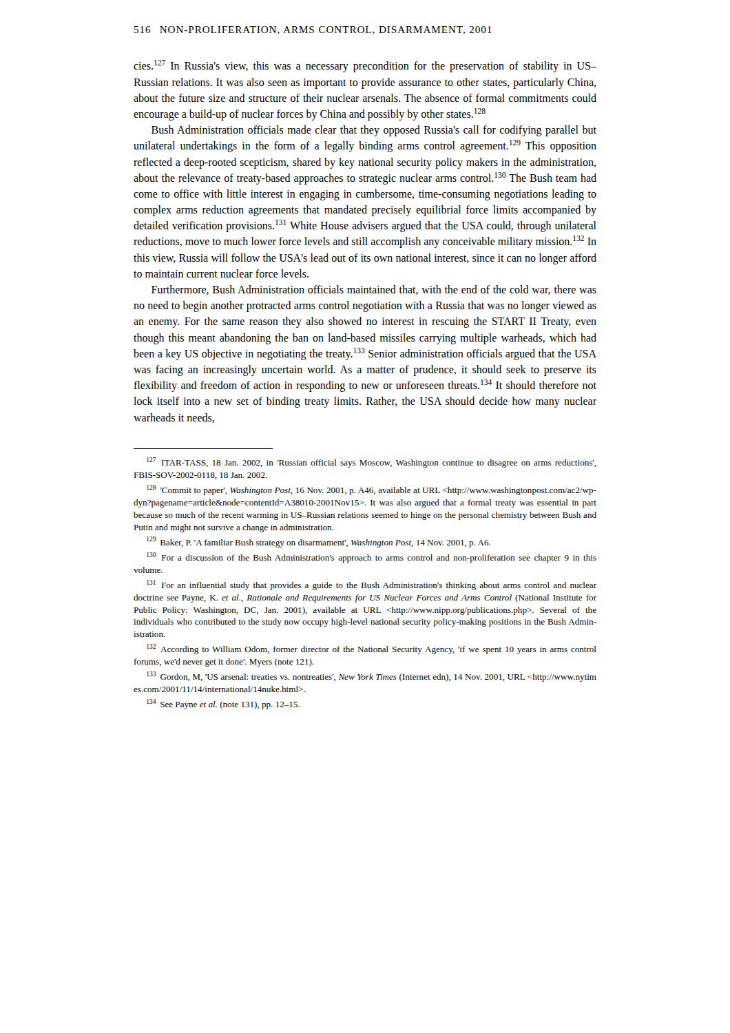516 NON-PROLIFERATION, ARMS CONTROL, DISARMAMENT, 2001
cies.127 In Russia's view, this was a necessary precondition for the preservation of stability in US–Russian relations. It was also seen as important to provide assurance to other states, particularly China, about the future size and structure of their nuclear arsenals. The absence of formal commitments could encourage a build-up of nuclear forces by China and possibly by other states.128
Bush Administration officials made clear that they opposed Russia's call for codifying parallel but unilateral undertakings in the form of a legally binding arms control agreement.129 This opposition reflected a deep-rooted scepticism, shared by key national security policy makers in the administration, about the relevance of treaty-based approaches to strategic nuclear arms control.130 The Bush team had come to office with little interest in engaging in cumbersome, time-consuming negotiations leading to complex arms reduction agreements that mandated precisely equilibrial force limits accompanied by detailed verification provisions.131 White House advisers argued that the USA could, through unilateral reductions, move to much lower force levels and still accomplish any conceivable military mission.132 In this view, Russia will follow the USA's lead out of its own national interest, since it can no longer afford to maintain current nuclear force levels.
Furthermore, Bush Administration officials maintained that, with the end of the cold war, there was no need to begin another protracted arms control negotiation with a Russia that was no longer viewed as an enemy. For the same reason they also showed no interest in rescuing the START II Treaty, even though this meant abandoning the ban on land-based missiles carrying multiple warheads, which had been a key US objective in negotiating the treaty.133 Senior administration officials argued that the USA was facing an increasingly uncertain world. As a matter of prudence, it should seek to preserve its flexibility and freedom of action in responding to new or unforeseen threats.134 It should therefore not lock itself into a new set of binding treaty limits. Rather, the USA should decide how many nuclear warheads it needs,
127 ITAR-TASS, 18 Jan. 2002, in 'Russian official says Moscow, Washington continue to disagree on arms reductions', FBIS-SOV-2002-0118, 18 Jan. 2002.
128 'Commit to paper', Washington Post, 16 Nov. 2001, p. A46, available at URL <http://www.washingtonpost.com/ac2/wp-dyn?pagename=article&node=contentId=A38010-2001Nov15>. It was also argued that a formal treaty was essential in part because so much of the recent warming in US–Russian relations seemed to hinge on the personal chemistry between Bush and Putin and might not survive a change in administration.
129 Baker, P. 'A familiar Bush strategy on disarmament', Washington Post, 14 Nov. 2001, p. A6.
130 For a discussion of the Bush Administration's approach to arms control and non-proliferation see chapter 9 in this volume.
131 For an influential study that provides a guide to the Bush Administration's thinking about arms control and nuclear doctrine see Payne, K. et al., Rationale and Requirements for US Nuclear Forces and Arms Control (National Institute for Public Policy: Washington, DC, Jan. 2001), available at URL <http://www.nipp.org/publications.php>. Several of the individuals who contributed to the study now occupy high-level national security policy-making positions in the Bush Admin-istration.
132 According to William Odom, former director of the National Security Agency, 'if we spent 10 years in arms control forums, we'd never get it done'. Myers (note 121).
133 Gordon, M, 'US arsenal: treaties vs. nontreaties', New York Times (Internet edn), 14 Nov. 2001, URL <http://www.nytimes.com/2001/11/14/international/14nuke.html>.
134 See Payne et al. (note 131), pp. 12–15.